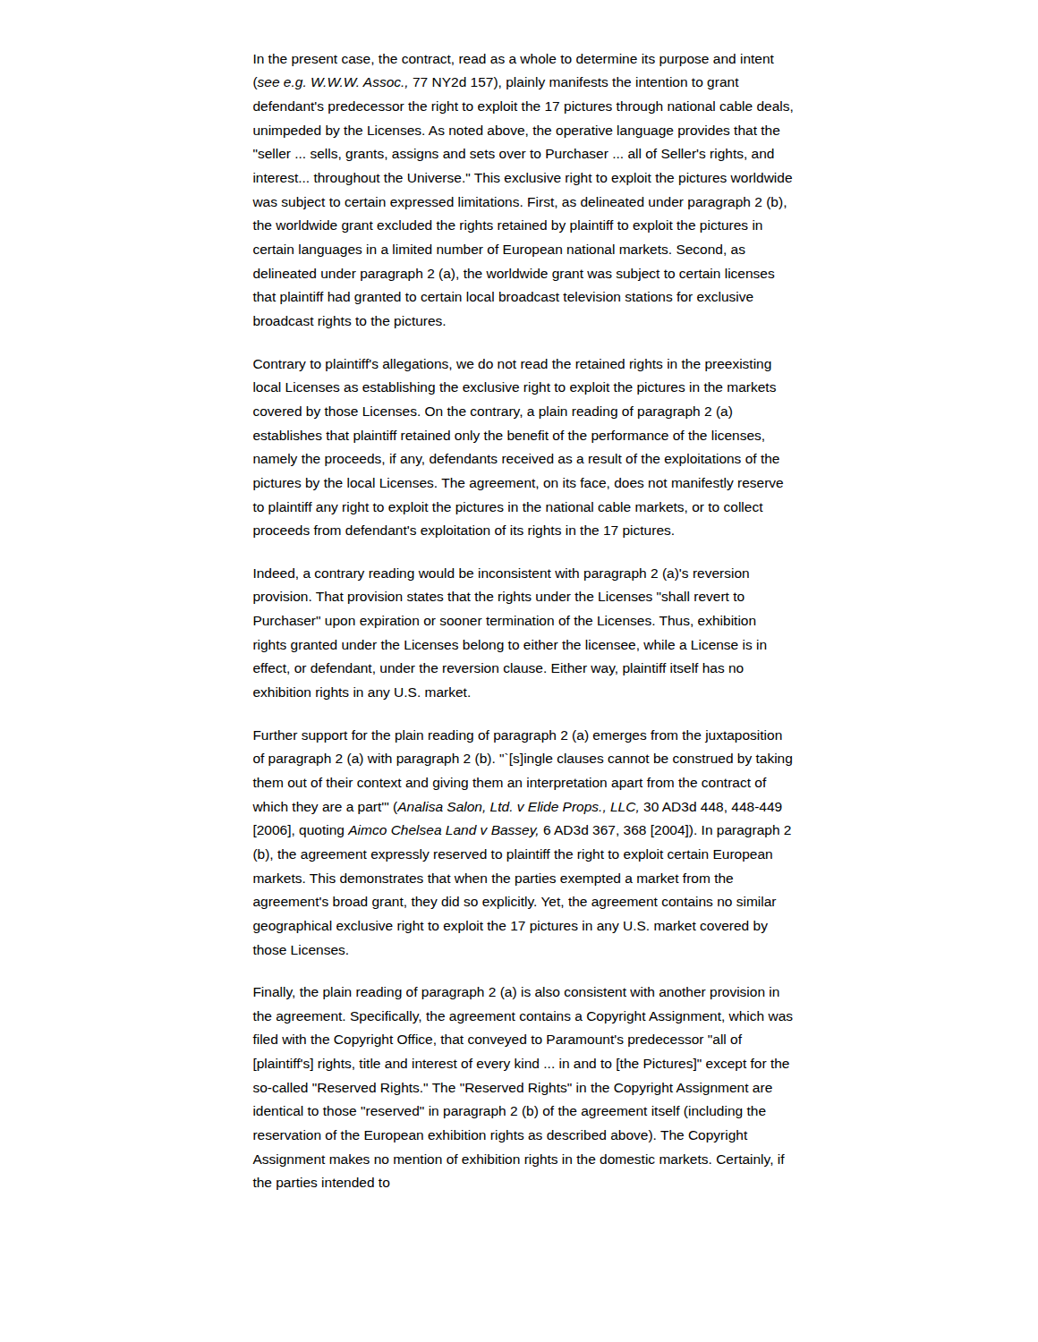In the present case, the contract, read as a whole to determine its purpose and intent (see e.g. W.W.W. Assoc., 77 NY2d 157), plainly manifests the intention to grant defendant's predecessor the right to exploit the 17 pictures through national cable deals, unimpeded by the Licenses. As noted above, the operative language provides that the "seller ... sells, grants, assigns and sets over to Purchaser ... all of Seller's rights, and interest... throughout the Universe." This exclusive right to exploit the pictures worldwide was subject to certain expressed limitations. First, as delineated under paragraph 2 (b), the worldwide grant excluded the rights retained by plaintiff to exploit the pictures in certain languages in a limited number of European national markets. Second, as delineated under paragraph 2 (a), the worldwide grant was subject to certain licenses that plaintiff had granted to certain local broadcast television stations for exclusive broadcast rights to the pictures.
Contrary to plaintiff's allegations, we do not read the retained rights in the preexisting local Licenses as establishing the exclusive right to exploit the pictures in the markets covered by those Licenses. On the contrary, a plain reading of paragraph 2 (a) establishes that plaintiff retained only the benefit of the performance of the licenses, namely the proceeds, if any, defendants received as a result of the exploitations of the pictures by the local Licenses. The agreement, on its face, does not manifestly reserve to plaintiff any right to exploit the pictures in the national cable markets, or to collect proceeds from defendant's exploitation of its rights in the 17 pictures.
Indeed, a contrary reading would be inconsistent with paragraph 2 (a)'s reversion provision. That provision states that the rights under the Licenses "shall revert to Purchaser" upon expiration or sooner termination of the Licenses. Thus, exhibition rights granted under the Licenses belong to either the licensee, while a License is in effect, or defendant, under the reversion clause. Either way, plaintiff itself has no exhibition rights in any U.S. market.
Further support for the plain reading of paragraph 2 (a) emerges from the juxtaposition of paragraph 2 (a) with paragraph 2 (b). "`[s]ingle clauses cannot be construed by taking them out of their context and giving them an interpretation apart from the contract of which they are a part'" (Analisa Salon, Ltd. v Elide Props., LLC, 30 AD3d 448, 448-449 [2006], quoting Aimco Chelsea Land v Bassey, 6 AD3d 367, 368 [2004]). In paragraph 2 (b), the agreement expressly reserved to plaintiff the right to exploit certain European markets. This demonstrates that when the parties exempted a market from the agreement's broad grant, they did so explicitly. Yet, the agreement contains no similar geographical exclusive right to exploit the 17 pictures in any U.S. market covered by those Licenses.
Finally, the plain reading of paragraph 2 (a) is also consistent with another provision in the agreement. Specifically, the agreement contains a Copyright Assignment, which was filed with the Copyright Office, that conveyed to Paramount's predecessor "all of [plaintiff's] rights, title and interest of every kind ... in and to [the Pictures]" except for the so-called "Reserved Rights." The "Reserved Rights" in the Copyright Assignment are identical to those "reserved" in paragraph 2 (b) of the agreement itself (including the reservation of the European exhibition rights as described above). The Copyright Assignment makes no mention of exhibition rights in the domestic markets. Certainly, if the parties intended to